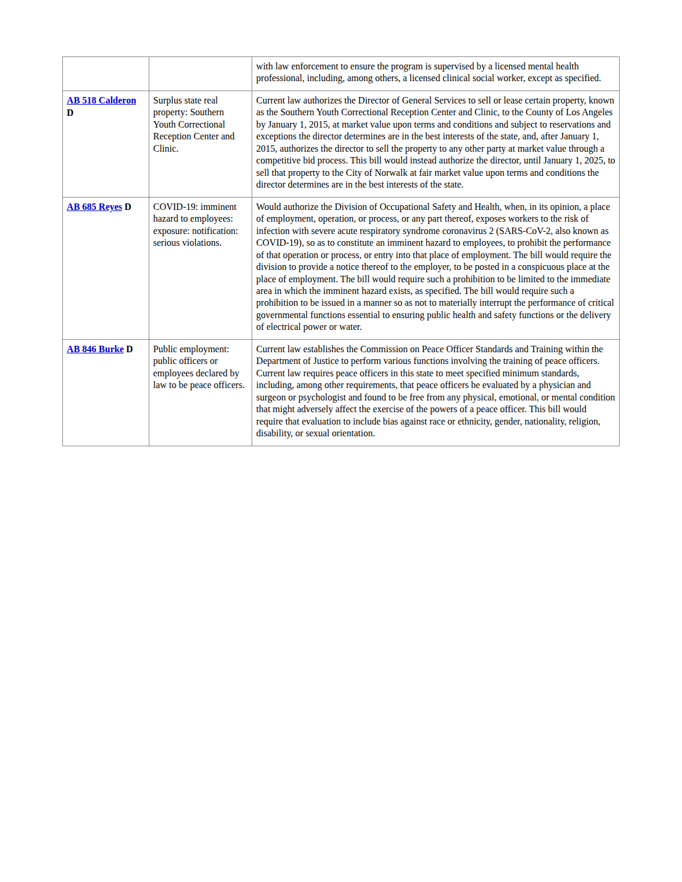| | | with law enforcement to ensure the program is supervised by a licensed mental health professional, including, among others, a licensed clinical social worker, except as specified. |
| AB 518 Calderon D | Surplus state real property: Southern Youth Correctional Reception Center and Clinic. | Current law authorizes the Director of General Services to sell or lease certain property, known as the Southern Youth Correctional Reception Center and Clinic, to the County of Los Angeles by January 1, 2015, at market value upon terms and conditions and subject to reservations and exceptions the director determines are in the best interests of the state, and, after January 1, 2015, authorizes the director to sell the property to any other party at market value through a competitive bid process. This bill would instead authorize the director, until January 1, 2025, to sell that property to the City of Norwalk at fair market value upon terms and conditions the director determines are in the best interests of the state. |
| AB 685 Reyes D | COVID-19: imminent hazard to employees: exposure: notification: serious violations. | Would authorize the Division of Occupational Safety and Health, when, in its opinion, a place of employment, operation, or process, or any part thereof, exposes workers to the risk of infection with severe acute respiratory syndrome coronavirus 2 (SARS-CoV-2, also known as COVID-19), so as to constitute an imminent hazard to employees, to prohibit the performance of that operation or process, or entry into that place of employment. The bill would require the division to provide a notice thereof to the employer, to be posted in a conspicuous place at the place of employment. The bill would require such a prohibition to be limited to the immediate area in which the imminent hazard exists, as specified. The bill would require such a prohibition to be issued in a manner so as not to materially interrupt the performance of critical governmental functions essential to ensuring public health and safety functions or the delivery of electrical power or water. |
| AB 846 Burke D | Public employment: public officers or employees declared by law to be peace officers. | Current law establishes the Commission on Peace Officer Standards and Training within the Department of Justice to perform various functions involving the training of peace officers. Current law requires peace officers in this state to meet specified minimum standards, including, among other requirements, that peace officers be evaluated by a physician and surgeon or psychologist and found to be free from any physical, emotional, or mental condition that might adversely affect the exercise of the powers of a peace officer. This bill would require that evaluation to include bias against race or ethnicity, gender, nationality, religion, disability, or sexual orientation. |